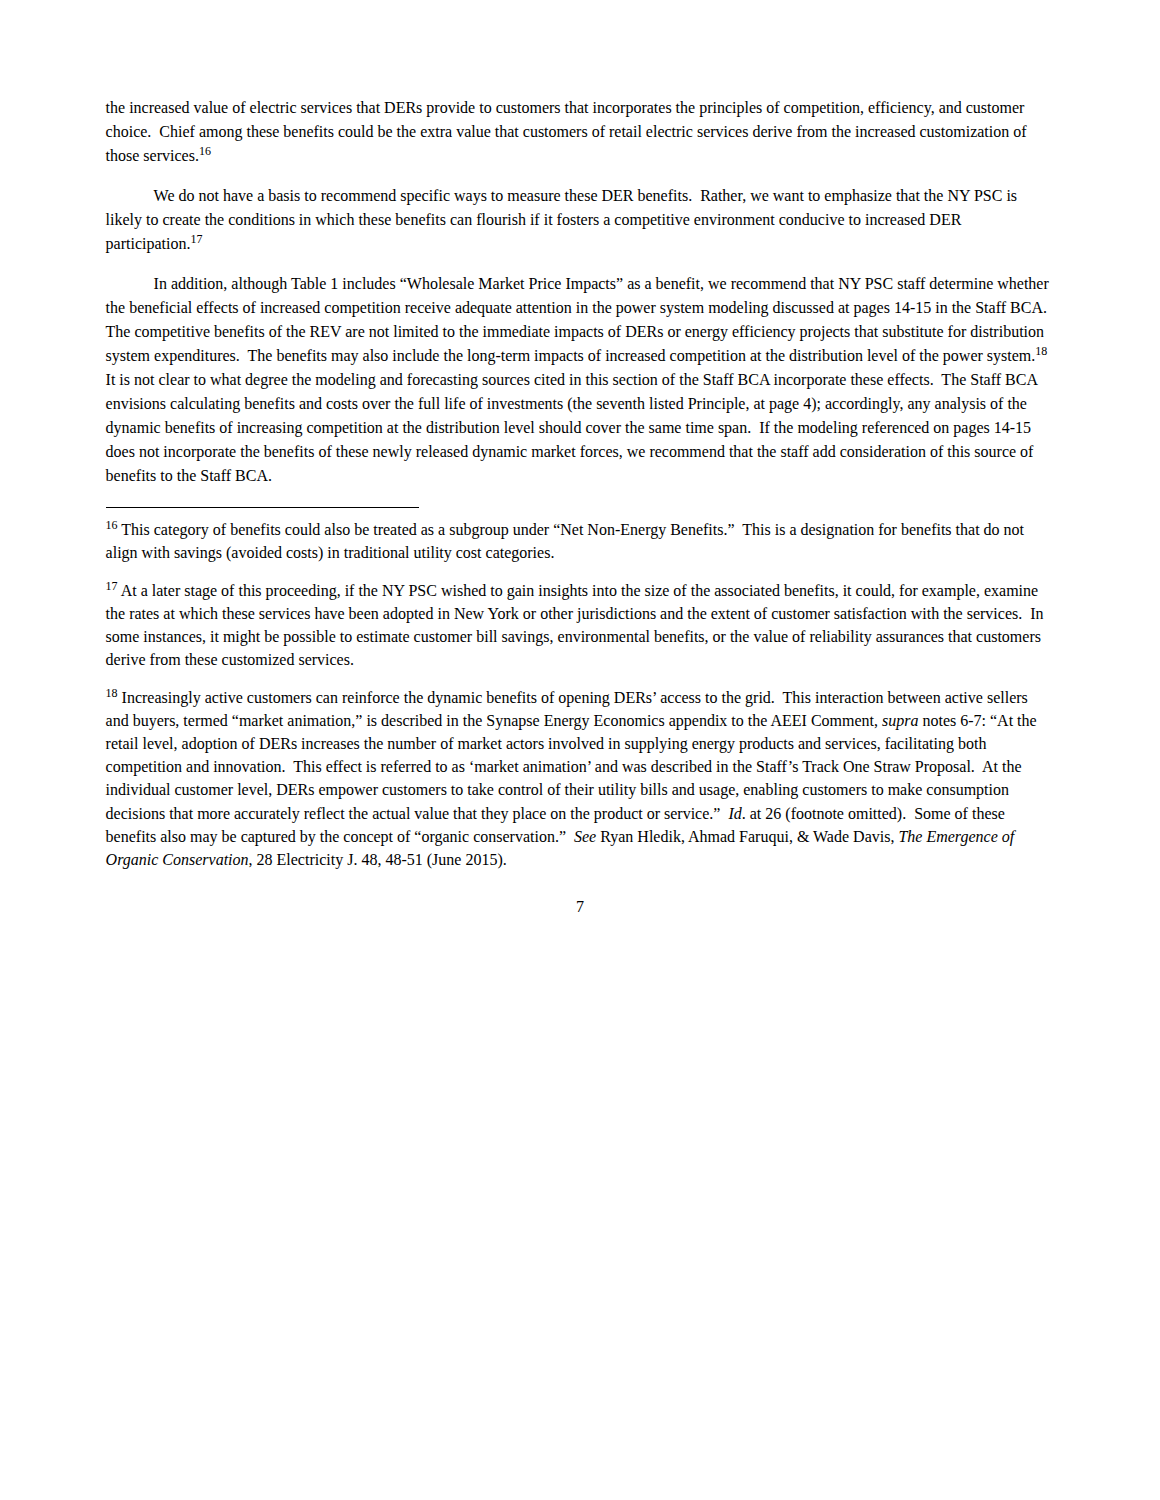the increased value of electric services that DERs provide to customers that incorporates the principles of competition, efficiency, and customer choice. Chief among these benefits could be the extra value that customers of retail electric services derive from the increased customization of those services.16
We do not have a basis to recommend specific ways to measure these DER benefits. Rather, we want to emphasize that the NY PSC is likely to create the conditions in which these benefits can flourish if it fosters a competitive environment conducive to increased DER participation.17
In addition, although Table 1 includes “Wholesale Market Price Impacts” as a benefit, we recommend that NY PSC staff determine whether the beneficial effects of increased competition receive adequate attention in the power system modeling discussed at pages 14-15 in the Staff BCA. The competitive benefits of the REV are not limited to the immediate impacts of DERs or energy efficiency projects that substitute for distribution system expenditures. The benefits may also include the long-term impacts of increased competition at the distribution level of the power system.18 It is not clear to what degree the modeling and forecasting sources cited in this section of the Staff BCA incorporate these effects. The Staff BCA envisions calculating benefits and costs over the full life of investments (the seventh listed Principle, at page 4); accordingly, any analysis of the dynamic benefits of increasing competition at the distribution level should cover the same time span. If the modeling referenced on pages 14-15 does not incorporate the benefits of these newly released dynamic market forces, we recommend that the staff add consideration of this source of benefits to the Staff BCA.
16 This category of benefits could also be treated as a subgroup under “Net Non-Energy Benefits.” This is a designation for benefits that do not align with savings (avoided costs) in traditional utility cost categories.
17 At a later stage of this proceeding, if the NY PSC wished to gain insights into the size of the associated benefits, it could, for example, examine the rates at which these services have been adopted in New York or other jurisdictions and the extent of customer satisfaction with the services. In some instances, it might be possible to estimate customer bill savings, environmental benefits, or the value of reliability assurances that customers derive from these customized services.
18 Increasingly active customers can reinforce the dynamic benefits of opening DERs’ access to the grid. This interaction between active sellers and buyers, termed “market animation,” is described in the Synapse Energy Economics appendix to the AEEI Comment, supra notes 6-7: “At the retail level, adoption of DERs increases the number of market actors involved in supplying energy products and services, facilitating both competition and innovation. This effect is referred to as ‘market animation’ and was described in the Staff’s Track One Straw Proposal. At the individual customer level, DERs empower customers to take control of their utility bills and usage, enabling customers to make consumption decisions that more accurately reflect the actual value that they place on the product or service.” Id. at 26 (footnote omitted). Some of these benefits also may be captured by the concept of “organic conservation.” See Ryan Hledik, Ahmad Faruqui, & Wade Davis, The Emergence of Organic Conservation, 28 Electricity J. 48, 48-51 (June 2015).
7